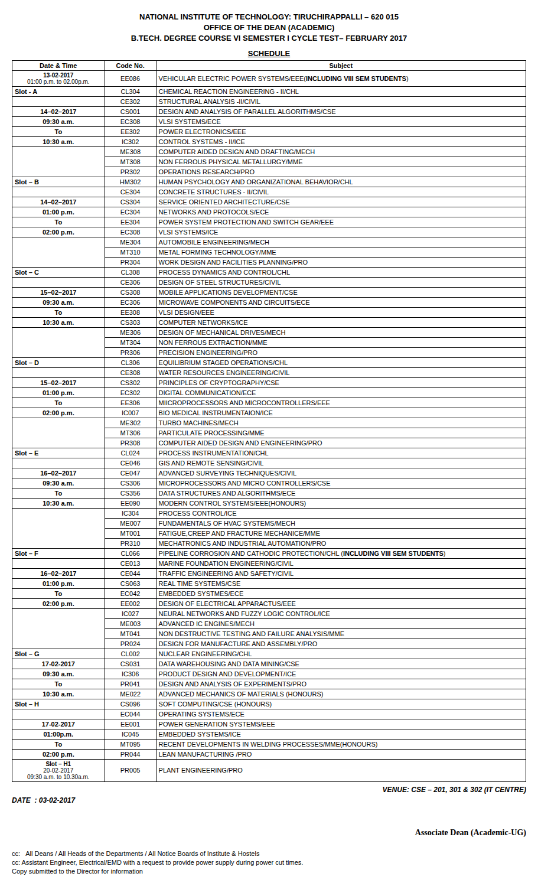NATIONAL INSTITUTE OF TECHNOLOGY: TIRUCHIRAPPALLI – 620 015
OFFICE OF THE DEAN (ACADEMIC)
B.TECH. DEGREE COURSE VI SEMESTER I CYCLE TEST– FEBRUARY 2017
SCHEDULE
| Date & Time | Code No. | Subject |
| --- | --- | --- |
| 13-02-2017 01:00 p.m. to 02.00p.m. | EE086 | VEHICULAR ELECTRIC POWER SYSTEMS/EEE( INCLUDING VIII SEM STUDENTS ) |
| Slot - A | CL304 | CHEMICAL REACTION ENGINEERING - II/CHL |
| | CE302 | STRUCTURAL ANALYSIS -II/CIVIL |
| 14–02–2017 | CS001 | DESIGN AND ANALYSIS OF PARALLEL ALGORITHMS/CSE |
| 09:30 a.m. | EC308 | VLSI SYSTEMS/ECE |
| To | EE302 | POWER ELECTRONICS/EEE |
| 10:30 a.m. | IC302 | CONTROL SYSTEMS - II/ICE |
| | ME308 | COMPUTER AIDED DESIGN AND DRAFTING/MECH |
| | MT308 | NON FERROUS PHYSICAL METALLURGY/MME |
| | PR302 | OPERATIONS RESEARCH/PRO |
| Slot – B | HM302 | HUMAN PSYCHOLOGY AND ORGANIZATIONAL BEHAVIOR/CHL |
| | CE304 | CONCRETE STRUCTURES - II/CIVIL |
| 14–02–2017 | CS304 | SERVICE ORIENTED ARCHITECTURE/CSE |
| 01:00 p.m. | EC304 | NETWORKS AND PROTOCOLS/ECE |
| To | EE304 | POWER SYSTEM PROTECTION AND SWITCH GEAR/EEE |
| 02:00 p.m. | EC308 | VLSI SYSTEMS/ICE |
| | ME304 | AUTOMOBILE ENGINEERING/MECH |
| | MT310 | METAL FORMING TECHNOLOGY/MME |
| | PR304 | WORK DESIGN AND FACILITIES PLANNING/PRO |
| Slot – C | CL308 | PROCESS DYNAMICS AND CONTROL/CHL |
| | CE306 | DESIGN OF STEEL STRUCTURES/CIVIL |
| 15–02–2017 | CS308 | MOBILE APPLICATIONS DEVELOPMENT/CSE |
| 09:30 a.m. | EC306 | MICROWAVE COMPONENTS AND CIRCUITS/ECE |
| To | EE308 | VLSI DESIGN/EEE |
| 10:30 a.m. | CS303 | COMPUTER NETWORKS/ICE |
| | ME306 | DESIGN OF MECHANICAL DRIVES/MECH |
| | MT304 | NON FERROUS EXTRACTION/MME |
| | PR306 | PRECISION ENGINEERING/PRO |
| Slot – D | CL306 | EQUILIBRIUM STAGED OPERATIONS/CHL |
| | CE308 | WATER RESOURCES ENGINEERING/CIVIL |
| 15–02–2017 | CS302 | PRINCIPLES OF CRYPTOGRAPHY/CSE |
| 01:00 p.m. | EC302 | DIGITAL COMMUNICATION/ECE |
| To | EE306 | MIICROPROCESSORS AND MICROCONTROLLERS/EEE |
| 02:00 p.m. | IC007 | BIO MEDICAL INSTRUMENTAION/ICE |
| | ME302 | TURBO MACHINES/MECH |
| | MT306 | PARTICULATE PROCESSING/MME |
| | PR308 | COMPUTER AIDED DESIGN AND ENGINEERING/PRO |
| Slot – E | CL024 | PROCESS INSTRUMENTATION/CHL |
| | CE046 | GIS AND REMOTE SENSING/CIVIL |
| 16–02–2017 | CE047 | ADVANCED SURVEYING TECHNIQUES/CIVIL |
| 09:30 a.m. | CS306 | MICROPROCESSORS AND MICRO CONTROLLERS/CSE |
| To | CS356 | DATA STRUCTURES AND ALGORITHMS/ECE |
| 10:30 a.m. | EE090 | MODERN CONTROL SYSTEMS/EEE(HONOURS) |
| | IC304 | PROCESS CONTROL/ICE |
| | ME007 | FUNDAMENTALS OF HVAC SYSTEMS/MECH |
| | MT001 | FATIGUE,CREEP AND FRACTURE MECHANICE/MME |
| | PR310 | MECHATRONICS AND INDUSTRIAL AUTOMATION/PRO |
| Slot – F | CL066 | PIPELINE CORROSION AND CATHODIC PROTECTION/CHL ( INCLUDING VIII SEM STUDENTS ) |
| | CE013 | MARINE FOUNDATION ENGINEERING/CIVIL |
| 16–02–2017 | CE044 | TRAFFIC ENGINEERING AND SAFETY/CIVIL |
| 01:00 p.m. | CS063 | REAL TIME SYSTEMS/CSE |
| To | EC042 | EMBEDDED SYSTMES/ECE |
| 02:00 p.m. | EE002 | DESIGN OF ELECTRICAL APPARACTUS/EEE |
| | IC027 | NEURAL NETWORKS AND FUZZY LOGIC CONTROL/ICE |
| | ME003 | ADVANCED IC ENGINES/MECH |
| | MT041 | NON DESTRUCTIVE TESTING AND FAILURE ANALYSIS/MME |
| | PR024 | DESIGN FOR MANUFACTURE AND ASSEMBLY/PRO |
| Slot – G | CL002 | NUCLEAR ENGINEERING/CHL |
| 17-02-2017 | CS031 | DATA WAREHOUSING AND DATA MINING/CSE |
| 09:30 a.m. | IC306 | PRODUCT DESIGN AND DEVELOPMENT/ICE |
| To | PR041 | DESIGN AND ANALYSIS OF EXPERIMENTS/PRO |
| 10:30 a.m. | ME022 | ADVANCED MECHANICS OF MATERIALS (HONOURS) |
| Slot – H | CS096 | SOFT COMPUTING/CSE (HONOURS) |
| | EC044 | OPERATING SYSTEMS/ECE |
| 17-02-2017 | EE001 | POWER GENERATION SYSTEMS/EEE |
| 01:00p.m. | IC045 | EMBEDDED SYSTEMS/ICE |
| To | MT095 | RECENT DEVELOPMENTS IN WELDING PROCESSES/MME(HONOURS) |
| 02:00 p.m. | PR044 | LEAN MANUFACTURING /PRO |
| Slot – H1 20-02-2017 09:30 a.m. to 10.30a.m. | PR005 | PLANT ENGINEERING/PRO |
VENUE: CSE – 201, 301 & 302 (IT CENTRE)
DATE : 03-02-2017
Associate Dean (Academic-UG)
cc: All Deans / All Heads of the Departments / All Notice Boards of Institute & Hostels
cc: Assistant Engineer, Electrical/EMD with a request to provide power supply during power cut times.
Copy submitted to the Director for information